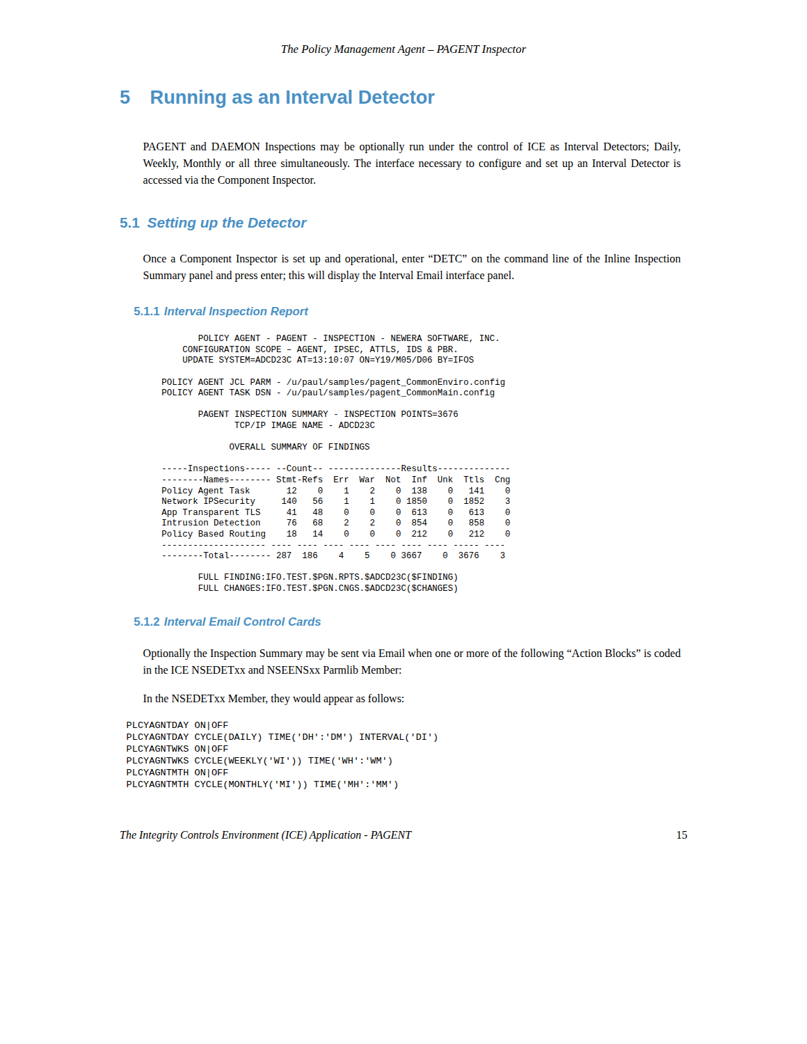The Policy Management Agent – PAGENT Inspector
5 Running as an Interval Detector
PAGENT and DAEMON Inspections may be optionally run under the control of ICE as Interval Detectors; Daily, Weekly, Monthly or all three simultaneously. The interface necessary to configure and set up an Interval Detector is accessed via the Component Inspector.
5.1 Setting up the Detector
Once a Component Inspector is set up and operational, enter “DETC” on the command line of the Inline Inspection Summary panel and press enter; this will display the Interval Email interface panel.
5.1.1 Interval Inspection Report
        POLICY AGENT - PAGENT - INSPECTION - NEWERA SOFTWARE, INC.
     CONFIGURATION SCOPE – AGENT, IPSEC, ATTLS, IDS & PBR.
     UPDATE SYSTEM=ADCD23C AT=13:10:07 ON=Y19/M05/D06 BY=IFOS

 POLICY AGENT JCL PARM - /u/paul/samples/pagent_CommonEnviro.config
 POLICY AGENT TASK DSN - /u/paul/samples/pagent_CommonMain.config

        PAGENT INSPECTION SUMMARY - INSPECTION POINTS=3676
               TCP/IP IMAGE NAME - ADCD23C

              OVERALL SUMMARY OF FINDINGS

 -----Inspections----- --Count-- --------------Results--------------
 --------Names-------- Stmt-Refs  Err  War  Not  Inf  Unk  Ttls  Cng
 Policy Agent Task       12    0    1    2    0  138    0   141    0
 Network IPSecurity     140   56    1    1    0 1850    0  1852    3
 App Transparent TLS     41   48    0    0    0  613    0   613    0
 Intrusion Detection     76   68    2    2    0  854    0   858    0
 Policy Based Routing    18   14    0    0    0  212    0   212    0
 -------------------- ---- ---- ---- ---- ---- ---- ---- ----- ----
 --------Total-------- 287  186    4    5    0 3667    0  3676    3

        FULL FINDING:IFO.TEST.$PGN.RPTS.$ADCD23C($FINDING)
        FULL CHANGES:IFO.TEST.$PGN.CNGS.$ADCD23C($CHANGES)
5.1.2 Interval Email Control Cards
Optionally the Inspection Summary may be sent via Email when one or more of the following “Action Blocks” is coded in the ICE NSEDETxx and NSEENSxx Parmlib Member:
In the NSEDETxx Member, they would appear as follows:
PLCYAGNTDAY ON|OFF
PLCYAGNTDAY CYCLE(DAILY) TIME('DH':'DM') INTERVAL('DI')
PLCYAGNTWKS ON|OFF
PLCYAGNTWKS CYCLE(WEEKLY('WI')) TIME('WH':'WM')
PLCYAGNTMTH ON|OFF
PLCYAGNTMTH CYCLE(MONTHLY('MI')) TIME('MH':'MM')
The Integrity Controls Environment (ICE) Application - PAGENT 15